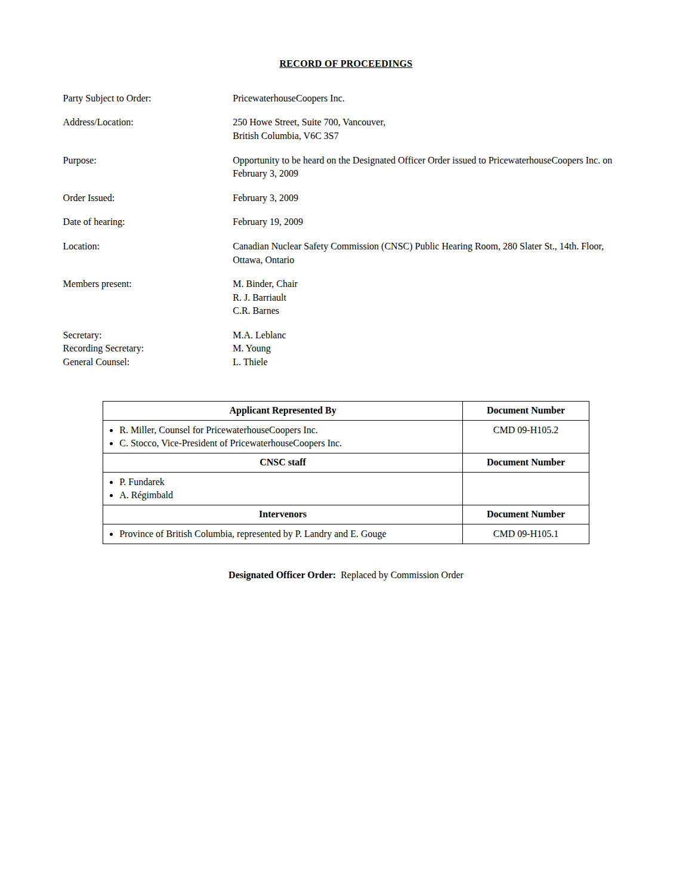RECORD OF PROCEEDINGS
| Party Subject to Order: | PricewaterhouseCoopers Inc. |
| Address/Location: | 250 Howe Street, Suite 700, Vancouver, British Columbia, V6C 3S7 |
| Purpose: | Opportunity to be heard on the Designated Officer Order issued to PricewaterhouseCoopers Inc. on February 3, 2009 |
| Order Issued: | February 3, 2009 |
| Date of hearing: | February 19, 2009 |
| Location: | Canadian Nuclear Safety Commission (CNSC) Public Hearing Room, 280 Slater St., 14th. Floor, Ottawa, Ontario |
| Members present: | M. Binder, Chair R. J. Barriault C.R. Barnes |
| Secretary: Recording Secretary: General Counsel: | M.A. Leblanc M. Young L. Thiele |
| Applicant Represented By | Document Number |
| --- | --- |
| R. Miller, Counsel for PricewaterhouseCoopers Inc. C. Stocco, Vice-President of PricewaterhouseCoopers Inc. | CMD 09-H105.2 |
| CNSC staff | Document Number |
| P. Fundarek A. Régimbald | |
| Intervenors | Document Number |
| Province of British Columbia, represented by P. Landry and E. Gouge | CMD 09-H105.1 |
Designated Officer Order: Replaced by Commission Order